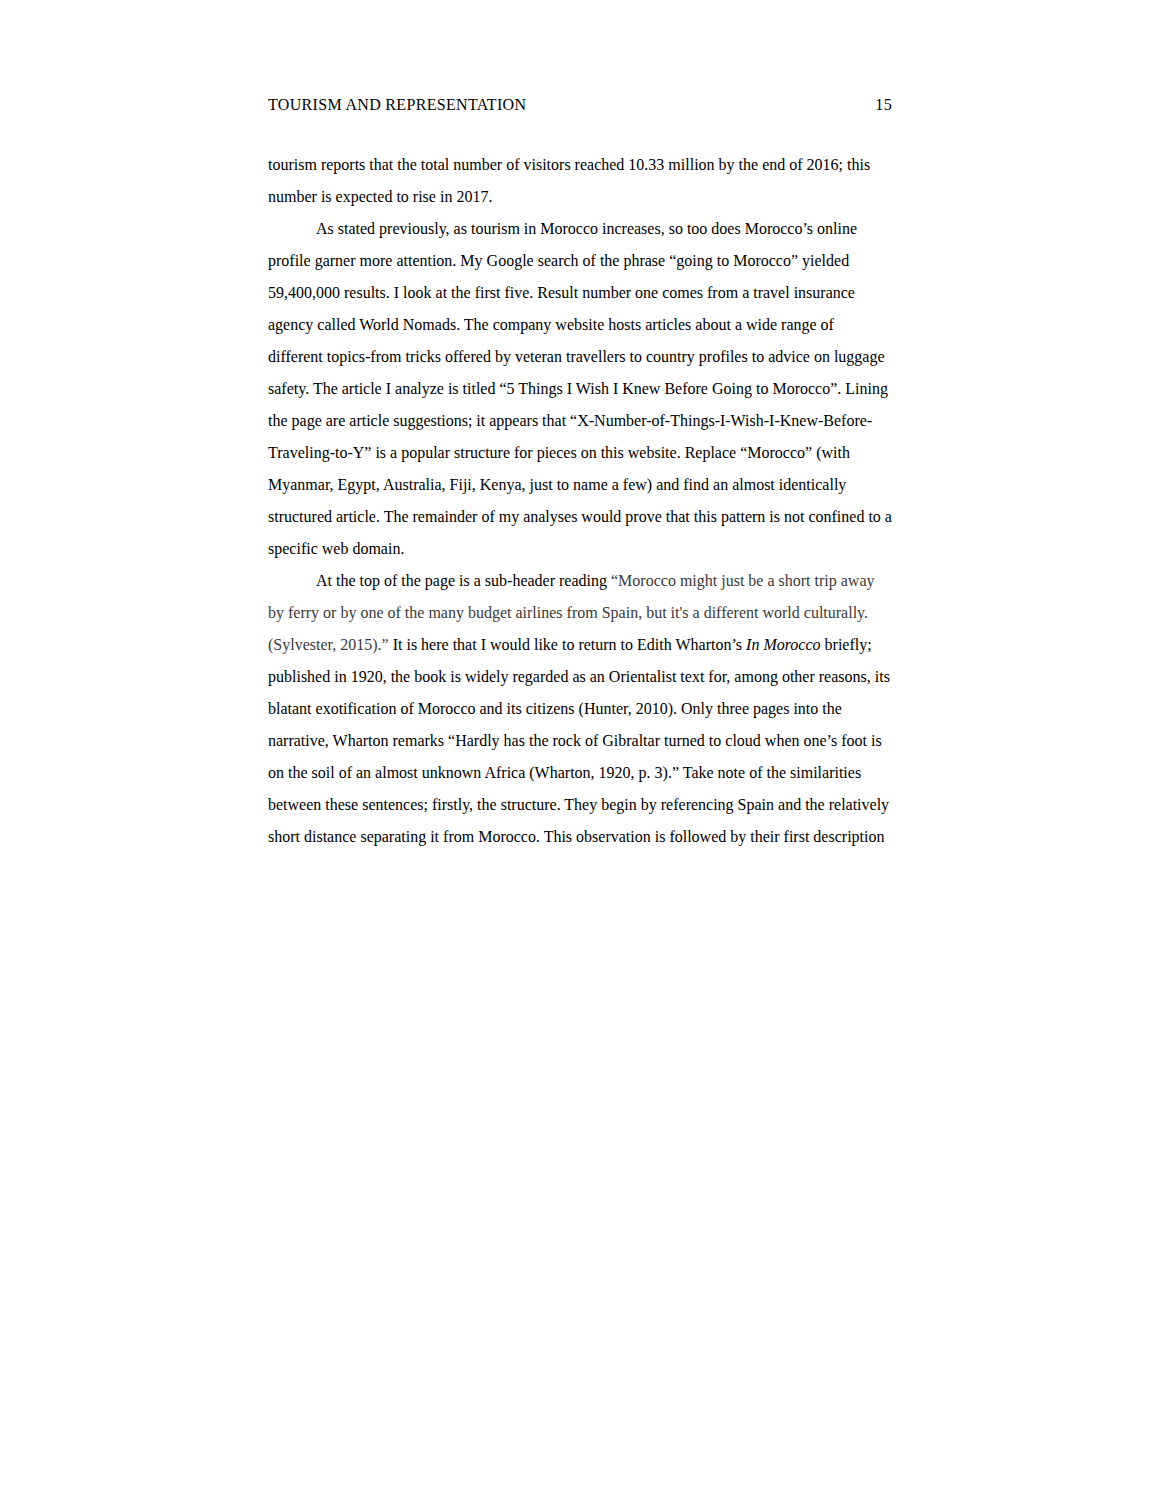Tourism and Representation 15
tourism reports that the total number of visitors reached 10.33 million by the end of 2016; this number is expected to rise in 2017.
As stated previously, as tourism in Morocco increases, so too does Morocco’s online profile garner more attention. My Google search of the phrase “going to Morocco” yielded 59,400,000 results. I look at the first five. Result number one comes from a travel insurance agency called World Nomads. The company website hosts articles about a wide range of different topics-from tricks offered by veteran travellers to country profiles to advice on luggage safety. The article I analyze is titled “5 Things I Wish I Knew Before Going to Morocco”. Lining the page are article suggestions; it appears that “X-Number-of-Things-I-Wish-I-Knew-Before-Traveling-to-Y” is a popular structure for pieces on this website. Replace “Morocco” (with Myanmar, Egypt, Australia, Fiji, Kenya, just to name a few) and find an almost identically structured article. The remainder of my analyses would prove that this pattern is not confined to a specific web domain.
At the top of the page is a sub-header reading “Morocco might just be a short trip away by ferry or by one of the many budget airlines from Spain, but it's a different world culturally. (Sylvester, 2015).” It is here that I would like to return to Edith Wharton’s In Morocco briefly; published in 1920, the book is widely regarded as an Orientalist text for, among other reasons, its blatant exotification of Morocco and its citizens (Hunter, 2010). Only three pages into the narrative, Wharton remarks “Hardly has the rock of Gibraltar turned to cloud when one’s foot is on the soil of an almost unknown Africa (Wharton, 1920, p. 3).” Take note of the similarities between these sentences; firstly, the structure. They begin by referencing Spain and the relatively short distance separating it from Morocco. This observation is followed by their first description